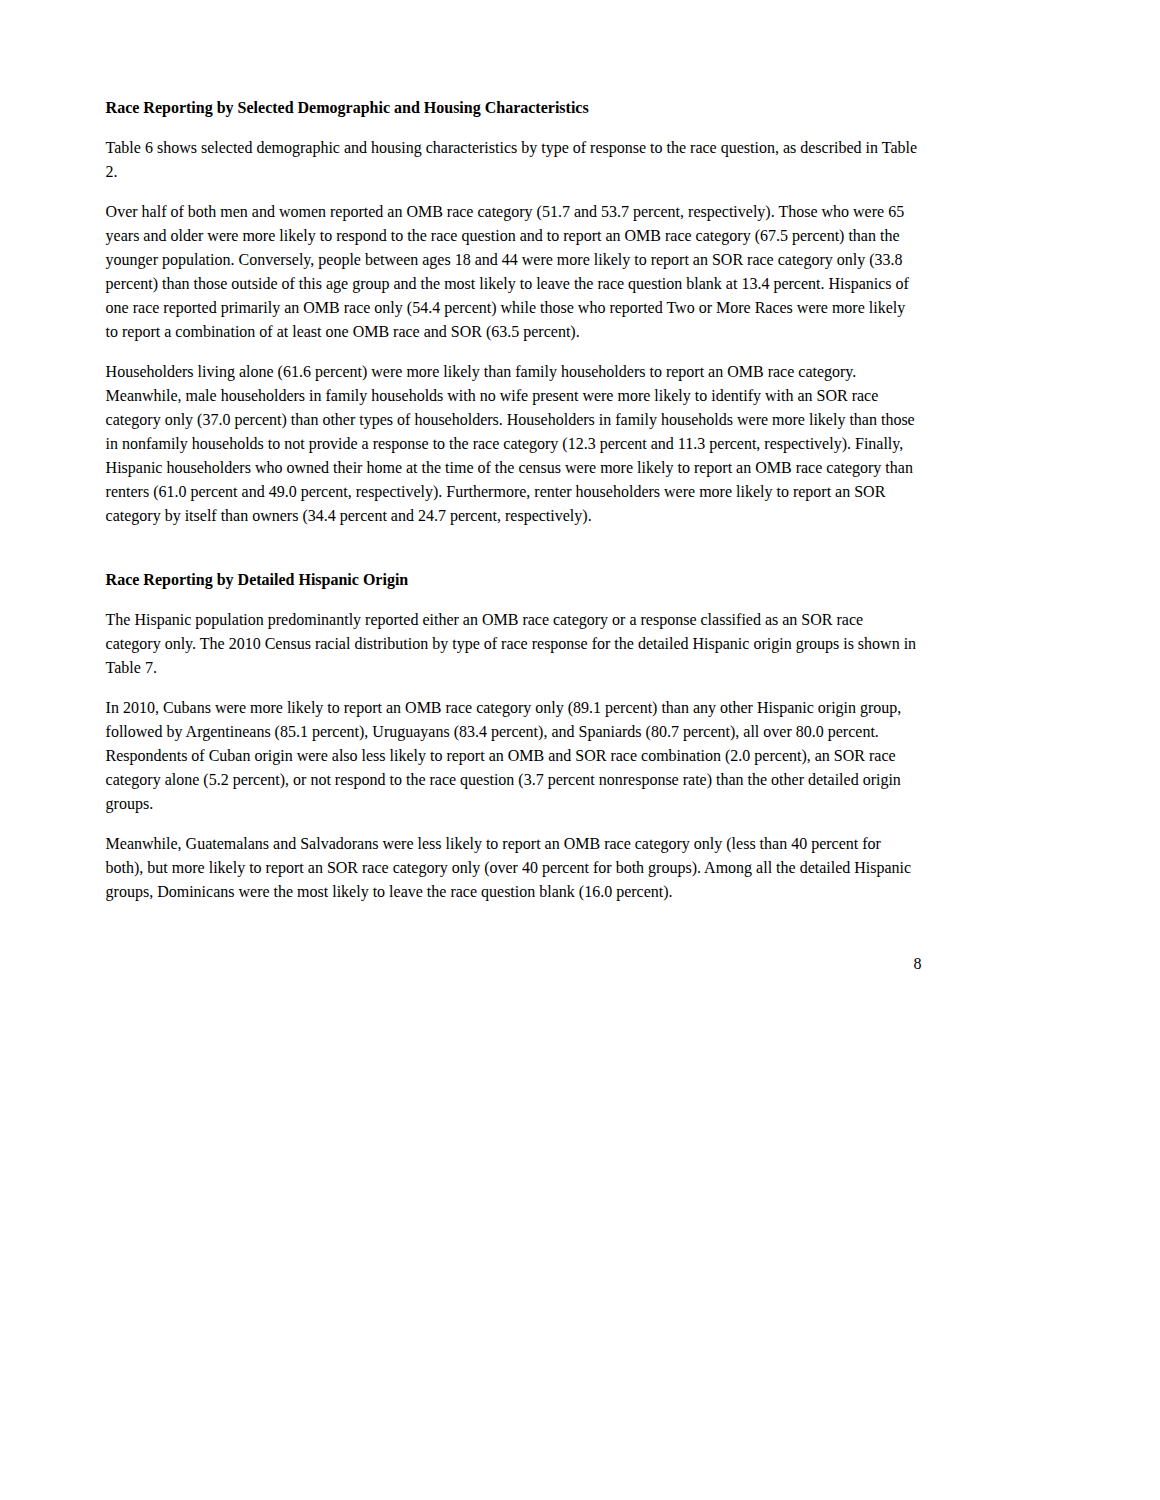Race Reporting by Selected Demographic and Housing Characteristics
Table 6 shows selected demographic and housing characteristics by type of response to the race question, as described in Table 2.
Over half of both men and women reported an OMB race category (51.7 and 53.7 percent, respectively). Those who were 65 years and older were more likely to respond to the race question and to report an OMB race category (67.5 percent) than the younger population. Conversely, people between ages 18 and 44 were more likely to report an SOR race category only (33.8 percent) than those outside of this age group and the most likely to leave the race question blank at 13.4 percent. Hispanics of one race reported primarily an OMB race only (54.4 percent) while those who reported Two or More Races were more likely to report a combination of at least one OMB race and SOR (63.5 percent).
Householders living alone (61.6 percent) were more likely than family householders to report an OMB race category. Meanwhile, male householders in family households with no wife present were more likely to identify with an SOR race category only (37.0 percent) than other types of householders. Householders in family households were more likely than those in nonfamily households to not provide a response to the race category (12.3 percent and 11.3 percent, respectively). Finally, Hispanic householders who owned their home at the time of the census were more likely to report an OMB race category than renters (61.0 percent and 49.0 percent, respectively). Furthermore, renter householders were more likely to report an SOR category by itself than owners (34.4 percent and 24.7 percent, respectively).
Race Reporting by Detailed Hispanic Origin
The Hispanic population predominantly reported either an OMB race category or a response classified as an SOR race category only. The 2010 Census racial distribution by type of race response for the detailed Hispanic origin groups is shown in Table 7.
In 2010, Cubans were more likely to report an OMB race category only (89.1 percent) than any other Hispanic origin group, followed by Argentineans (85.1 percent), Uruguayans (83.4 percent), and Spaniards (80.7 percent), all over 80.0 percent. Respondents of Cuban origin were also less likely to report an OMB and SOR race combination (2.0 percent), an SOR race category alone (5.2 percent), or not respond to the race question (3.7 percent nonresponse rate) than the other detailed origin groups.
Meanwhile, Guatemalans and Salvadorans were less likely to report an OMB race category only (less than 40 percent for both), but more likely to report an SOR race category only (over 40 percent for both groups). Among all the detailed Hispanic groups, Dominicans were the most likely to leave the race question blank (16.0 percent).
8